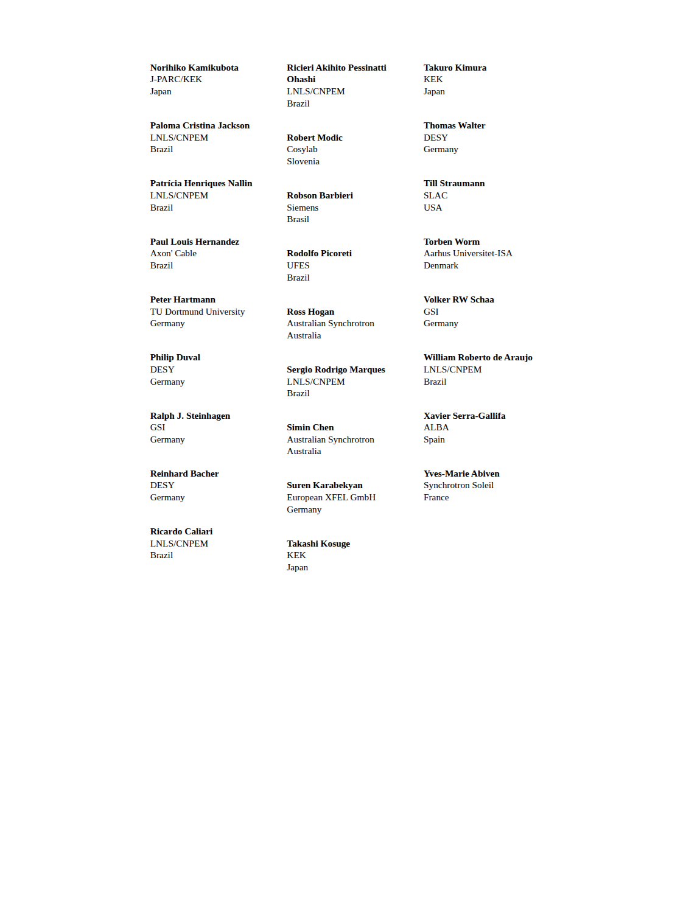Norihiko Kamikubota
J-PARC/KEK
Japan
Paloma Cristina Jackson
LNLS/CNPEM
Brazil
Patrícia Henriques Nallin
LNLS/CNPEM
Brazil
Paul Louis Hernandez
Axon' Cable
Brazil
Peter Hartmann
TU Dortmund University
Germany
Philip Duval
DESY
Germany
Ralph J. Steinhagen
GSI
Germany
Reinhard Bacher
DESY
Germany
Ricardo Caliari
LNLS/CNPEM
Brazil
Ricieri Akihito Pessinatti Ohashi
LNLS/CNPEM
Brazil
Robert Modic
Cosylab
Slovenia
Robson Barbieri
Siemens
Brasil
Rodolfo Picoreti
UFES
Brazil
Ross Hogan
Australian Synchrotron
Australia
Sergio Rodrigo Marques
LNLS/CNPEM
Brazil
Simin Chen
Australian Synchrotron
Australia
Suren Karabekyan
European XFEL GmbH
Germany
Takashi Kosuge
KEK
Japan
Takuro Kimura
KEK
Japan
Thomas Walter
DESY
Germany
Till Straumann
SLAC
USA
Torben Worm
Aarhus Universitet-ISA
Denmark
Volker RW Schaa
GSI
Germany
William Roberto de Araujo
LNLS/CNPEM
Brazil
Xavier Serra-Gallifa
ALBA
Spain
Yves-Marie Abiven
Synchrotron Soleil
France